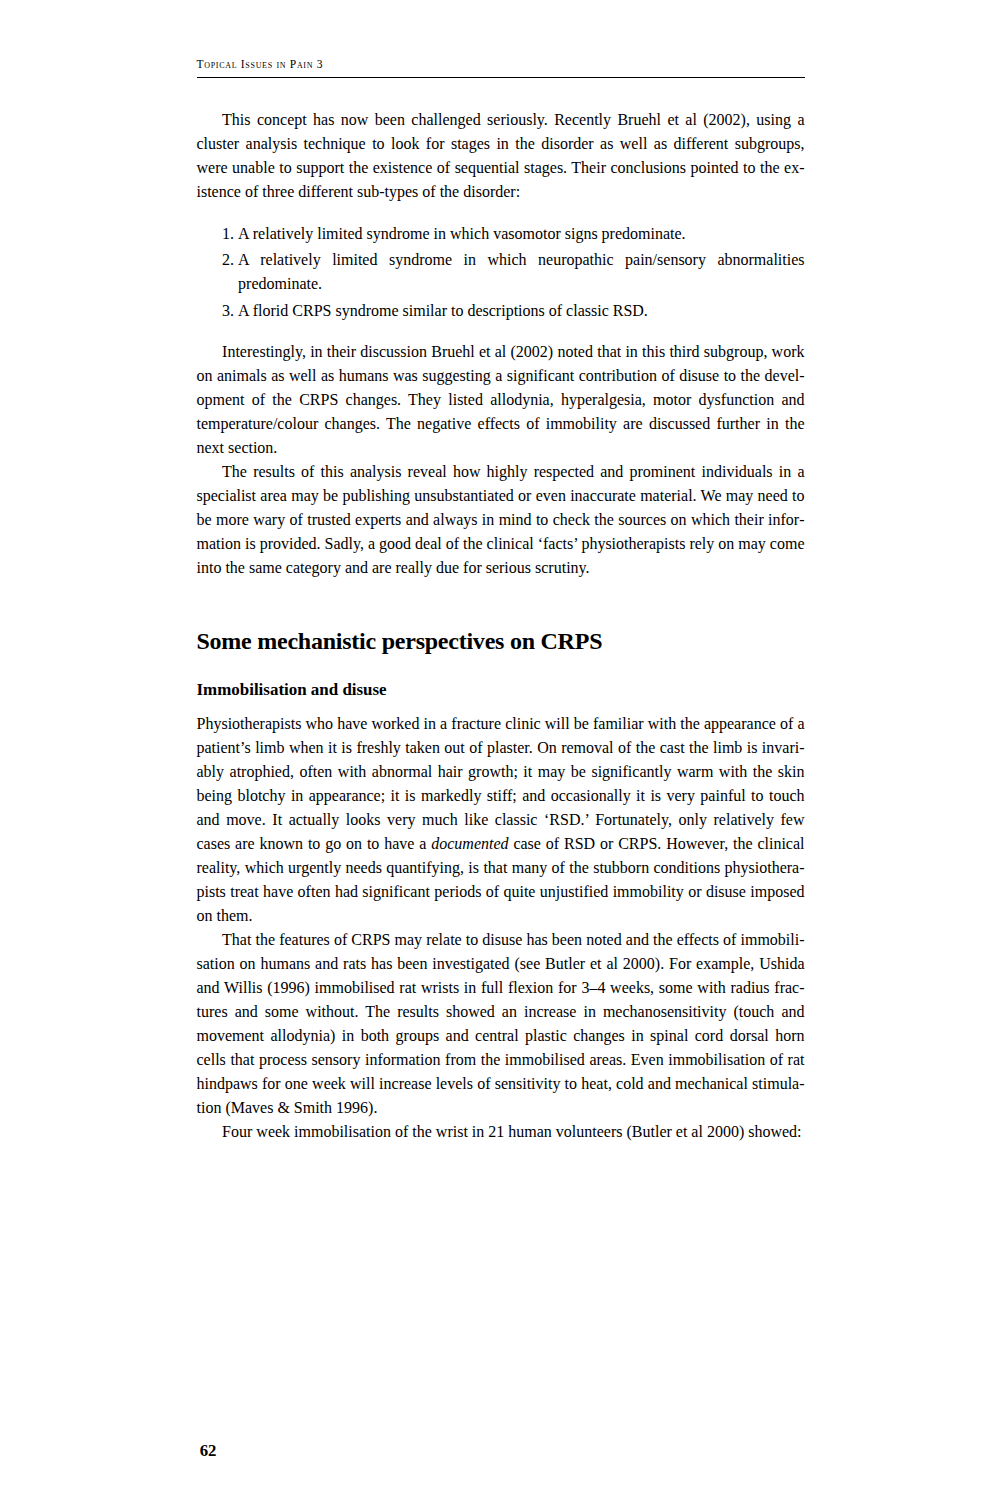Topical Issues in Pain 3
This concept has now been challenged seriously. Recently Bruehl et al (2002), using a cluster analysis technique to look for stages in the disorder as well as different subgroups, were unable to support the existence of sequential stages. Their conclusions pointed to the existence of three different sub-types of the disorder:
A relatively limited syndrome in which vasomotor signs predominate.
A relatively limited syndrome in which neuropathic pain/sensory abnormalities predominate.
A florid CRPS syndrome similar to descriptions of classic RSD.
Interestingly, in their discussion Bruehl et al (2002) noted that in this third subgroup, work on animals as well as humans was suggesting a significant contribution of disuse to the development of the CRPS changes. They listed allodynia, hyperalgesia, motor dysfunction and temperature/colour changes. The negative effects of immobility are discussed further in the next section.
The results of this analysis reveal how highly respected and prominent individuals in a specialist area may be publishing unsubstantiated or even inaccurate material. We may need to be more wary of trusted experts and always in mind to check the sources on which their information is provided. Sadly, a good deal of the clinical ‘facts’ physiotherapists rely on may come into the same category and are really due for serious scrutiny.
Some mechanistic perspectives on CRPS
Immobilisation and disuse
Physiotherapists who have worked in a fracture clinic will be familiar with the appearance of a patient’s limb when it is freshly taken out of plaster. On removal of the cast the limb is invariably atrophied, often with abnormal hair growth; it may be significantly warm with the skin being blotchy in appearance; it is markedly stiff; and occasionally it is very painful to touch and move. It actually looks very much like classic ‘RSD.’ Fortunately, only relatively few cases are known to go on to have a documented case of RSD or CRPS. However, the clinical reality, which urgently needs quantifying, is that many of the stubborn conditions physiotherapists treat have often had significant periods of quite unjustified immobility or disuse imposed on them.
That the features of CRPS may relate to disuse has been noted and the effects of immobilisation on humans and rats has been investigated (see Butler et al 2000). For example, Ushida and Willis (1996) immobilised rat wrists in full flexion for 3–4 weeks, some with radius fractures and some without. The results showed an increase in mechanosensitivity (touch and movement allodynia) in both groups and central plastic changes in spinal cord dorsal horn cells that process sensory information from the immobilised areas. Even immobilisation of rat hindpaws for one week will increase levels of sensitivity to heat, cold and mechanical stimulation (Maves & Smith 1996).
Four week immobilisation of the wrist in 21 human volunteers (Butler et al 2000) showed:
62